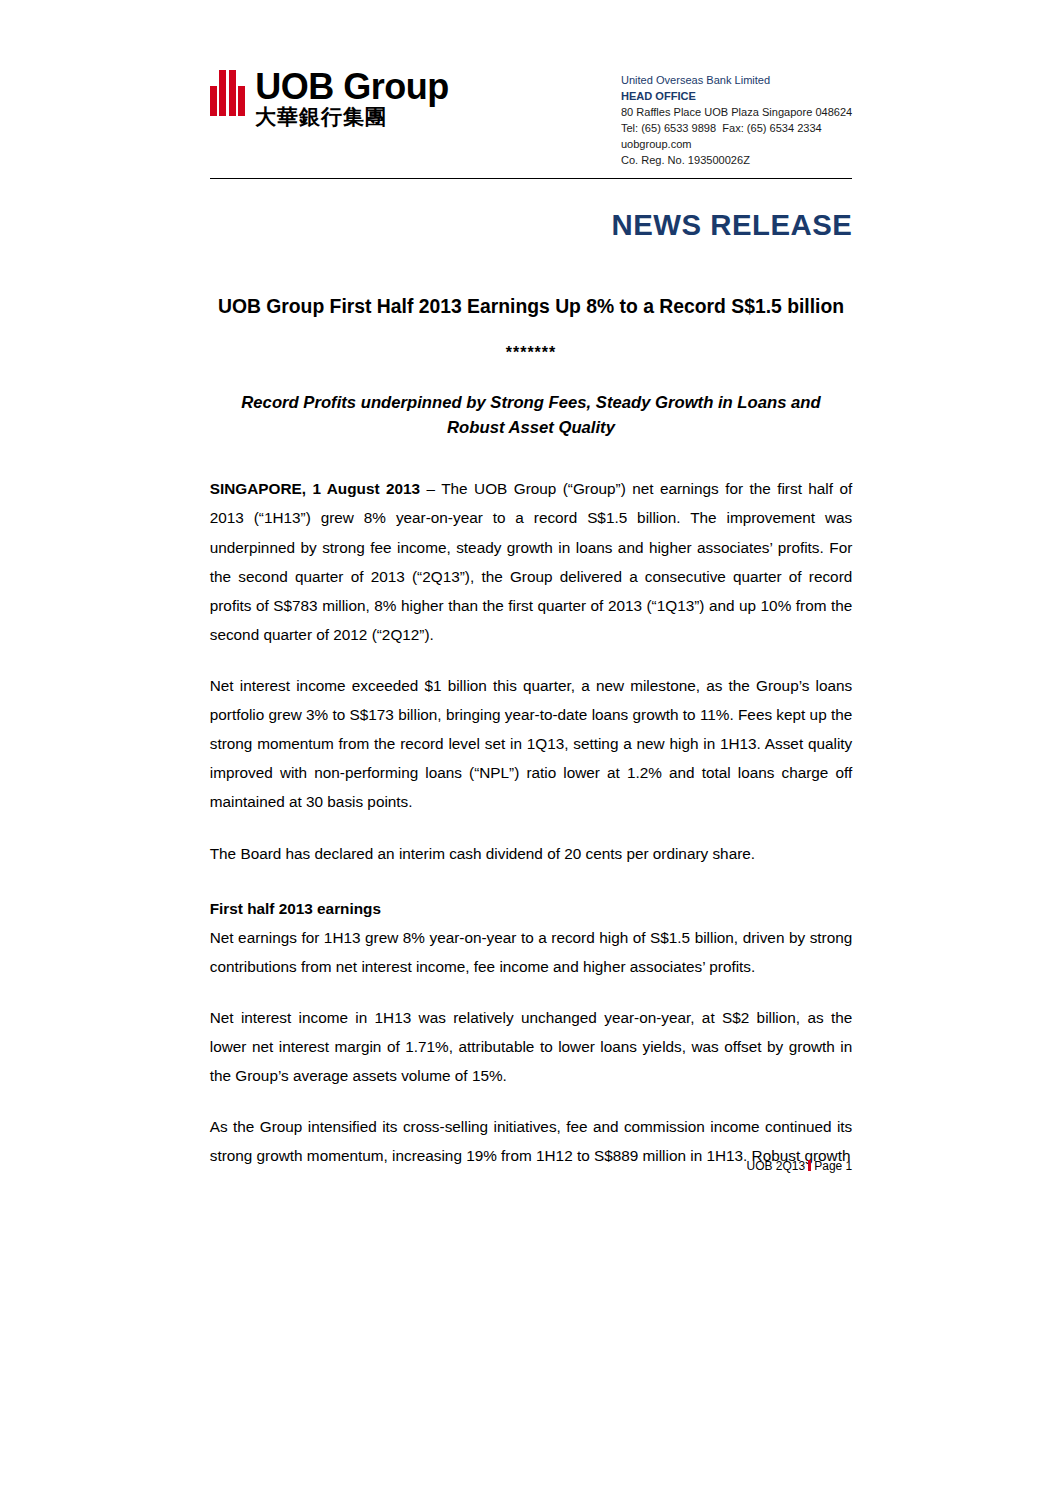UOB Group
大華銀行集團
United Overseas Bank Limited
HEAD OFFICE
80 Raffles Place UOB Plaza Singapore 048624
Tel: (65) 6533 9898 Fax: (65) 6534 2334
uobgroup.com
Co. Reg. No. 193500026Z
NEWS RELEASE
UOB Group First Half 2013 Earnings Up 8% to a Record S$1.5 billion
*******
Record Profits underpinned by Strong Fees, Steady Growth in Loans and
Robust Asset Quality
SINGAPORE, 1 August 2013 – The UOB Group (“Group”) net earnings for the first half of 2013 (“1H13”) grew 8% year-on-year to a record S$1.5 billion. The improvement was underpinned by strong fee income, steady growth in loans and higher associates’ profits. For the second quarter of 2013 (“2Q13”), the Group delivered a consecutive quarter of record profits of S$783 million, 8% higher than the first quarter of 2013 (“1Q13”) and up 10% from the second quarter of 2012 (“2Q12”).
Net interest income exceeded $1 billion this quarter, a new milestone, as the Group’s loans portfolio grew 3% to S$173 billion, bringing year-to-date loans growth to 11%. Fees kept up the strong momentum from the record level set in 1Q13, setting a new high in 1H13. Asset quality improved with non-performing loans (“NPL”) ratio lower at 1.2% and total loans charge off maintained at 30 basis points.
The Board has declared an interim cash dividend of 20 cents per ordinary share.
First half 2013 earnings
Net earnings for 1H13 grew 8% year-on-year to a record high of S$1.5 billion, driven by strong contributions from net interest income, fee income and higher associates’ profits.
Net interest income in 1H13 was relatively unchanged year-on-year, at S$2 billion, as the lower net interest margin of 1.71%, attributable to lower loans yields, was offset by growth in the Group’s average assets volume of 15%.
As the Group intensified its cross-selling initiatives, fee and commission income continued its strong growth momentum, increasing 19% from 1H12 to S$889 million in 1H13. Robust growth
UOB 2Q13 Page 1